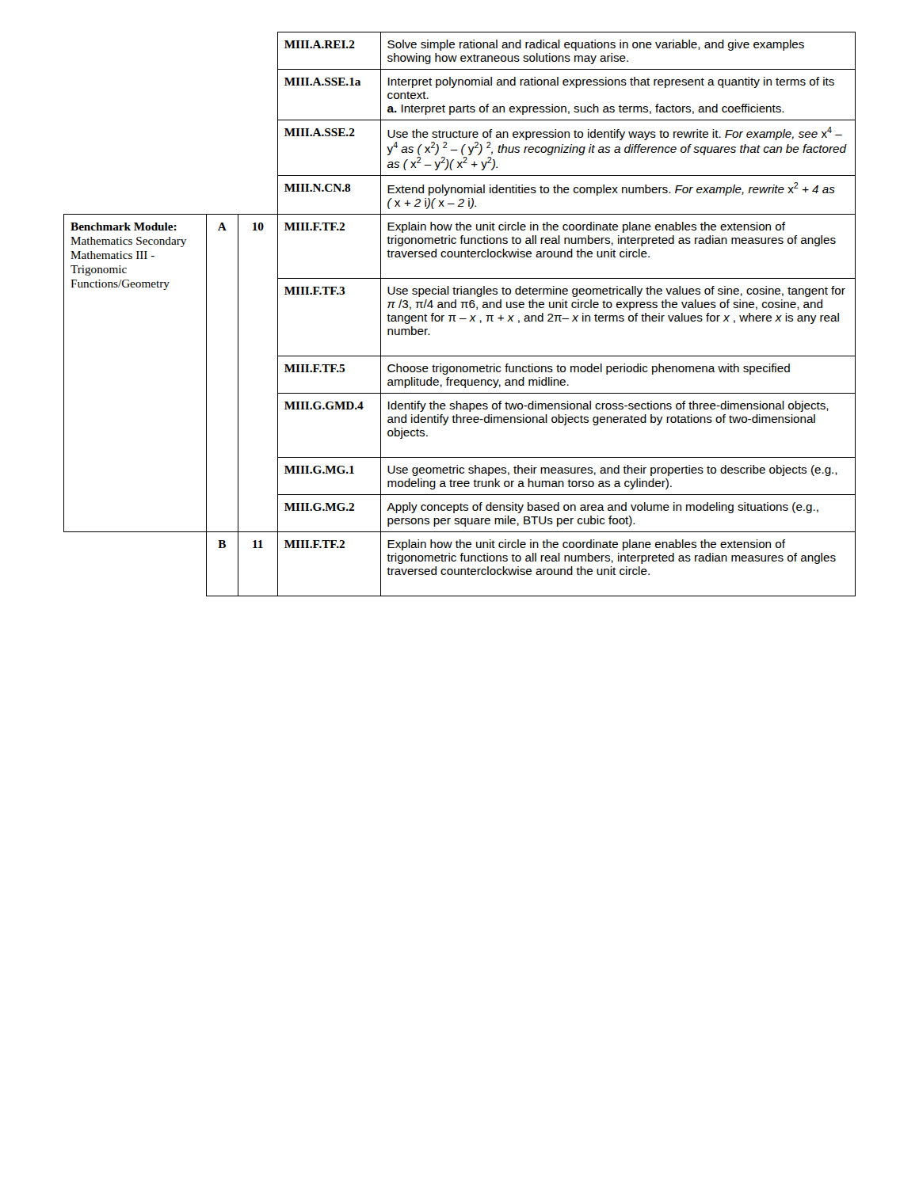| | | | MIII.A.REI.2 | Solve simple rational and radical equations in one variable, and give examples showing how extraneous solutions may arise. |
| | | | MIII.A.SSE.1a | Interpret polynomial and rational expressions that represent a quantity in terms of its context. a. Interpret parts of an expression, such as terms, factors, and coefficients. |
| | | | MIII.A.SSE.2 | Use the structure of an expression to identify ways to rewrite it. For example, see x 4 – y 4 as ( x 2 ) 2 – ( y 2 ) 2 , thus recognizing it as a difference of squares that can be factored as ( x 2 – y 2 )( x 2 + y 2 ). |
| | | | MIII.N.CN.8 | Extend polynomial identities to the complex numbers. For example, rewrite x 2 + 4 as ( x + 2 i )( x – 2 i ). |
| Benchmark Module: Mathematics Secondary Mathematics III - Trigonomic Functions/Geometry | A | 10 | MIII.F.TF.2 | Explain how the unit circle in the coordinate plane enables the extension of trigonometric functions to all real numbers, interpreted as radian measures of angles traversed counterclockwise around the unit circle. |
| MIII.F.TF.3 | Use special triangles to determine geometrically the values of sine, cosine, tangent for π /3, π/4 and π6, and use the unit circle to express the values of sine, cosine, and tangent for π – x , π + x , and 2π– x in terms of their values for x , where x is any real number. |
| MIII.F.TF.5 | Choose trigonometric functions to model periodic phenomena with specified amplitude, frequency, and midline. |
| MIII.G.GMD.4 | Identify the shapes of two-dimensional cross-sections of three-dimensional objects, and identify three-dimensional objects generated by rotations of two-dimensional objects. |
| MIII.G.MG.1 | Use geometric shapes, their measures, and their properties to describe objects (e.g., modeling a tree trunk or a human torso as a cylinder). |
| MIII.G.MG.2 | Apply concepts of density based on area and volume in modeling situations (e.g., persons per square mile, BTUs per cubic foot). |
| | B | 11 | MIII.F.TF.2 | Explain how the unit circle in the coordinate plane enables the extension of trigonometric functions to all real numbers, interpreted as radian measures of angles traversed counterclockwise around the unit circle. |